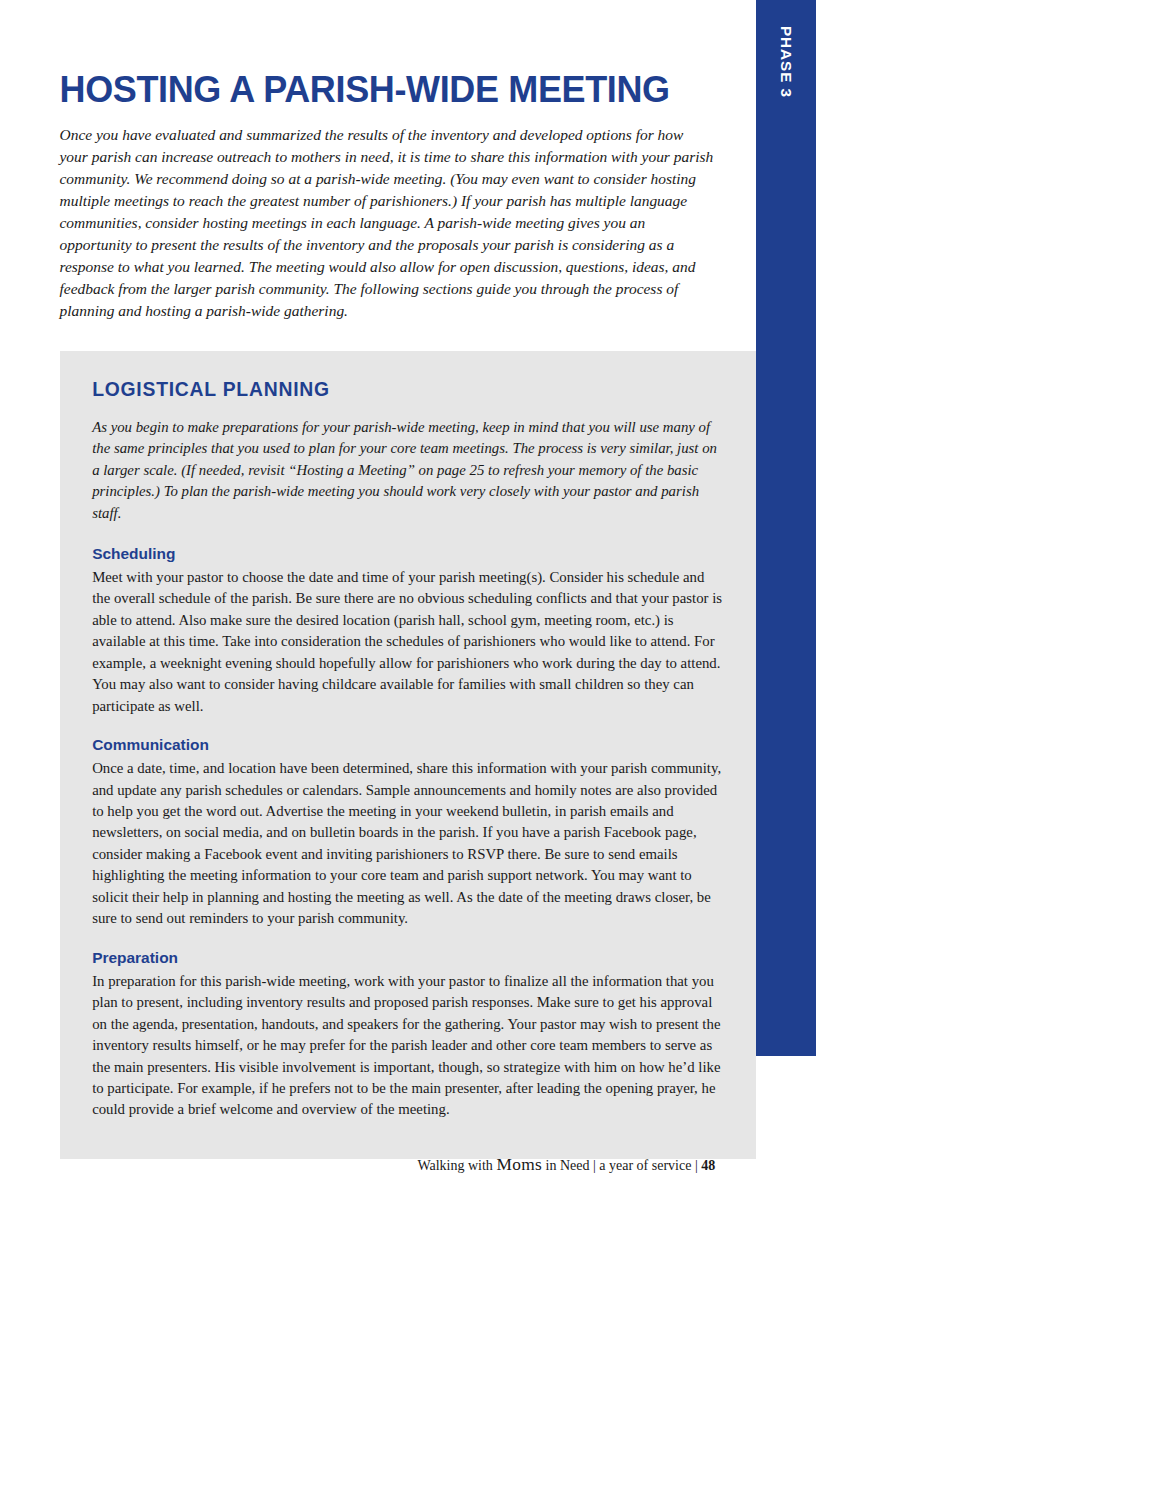PHASE 3
HOSTING A PARISH-WIDE MEETING
Once you have evaluated and summarized the results of the inventory and developed options for how your parish can increase outreach to mothers in need, it is time to share this information with your parish community. We recommend doing so at a parish-wide meeting. (You may even want to consider hosting multiple meetings to reach the greatest number of parishioners.) If your parish has multiple language communities, consider hosting meetings in each language. A parish-wide meeting gives you an opportunity to present the results of the inventory and the proposals your parish is considering as a response to what you learned. The meeting would also allow for open discussion, questions, ideas, and feedback from the larger parish community. The following sections guide you through the process of planning and hosting a parish-wide gathering.
LOGISTICAL PLANNING
As you begin to make preparations for your parish-wide meeting, keep in mind that you will use many of the same principles that you used to plan for your core team meetings. The process is very similar, just on a larger scale. (If needed, revisit “Hosting a Meeting” on page 25 to refresh your memory of the basic principles.) To plan the parish-wide meeting you should work very closely with your pastor and parish staff.
Scheduling
Meet with your pastor to choose the date and time of your parish meeting(s). Consider his schedule and the overall schedule of the parish. Be sure there are no obvious scheduling conflicts and that your pastor is able to attend. Also make sure the desired location (parish hall, school gym, meeting room, etc.) is available at this time. Take into consideration the schedules of parishioners who would like to attend. For example, a weeknight evening should hopefully allow for parishioners who work during the day to attend. You may also want to consider having childcare available for families with small children so they can participate as well.
Communication
Once a date, time, and location have been determined, share this information with your parish community, and update any parish schedules or calendars. Sample announcements and homily notes are also provided to help you get the word out. Advertise the meeting in your weekend bulletin, in parish emails and newsletters, on social media, and on bulletin boards in the parish. If you have a parish Facebook page, consider making a Facebook event and inviting parishioners to RSVP there. Be sure to send emails highlighting the meeting information to your core team and parish support network. You may want to solicit their help in planning and hosting the meeting as well. As the date of the meeting draws closer, be sure to send out reminders to your parish community.
Preparation
In preparation for this parish-wide meeting, work with your pastor to finalize all the information that you plan to present, including inventory results and proposed parish responses. Make sure to get his approval on the agenda, presentation, handouts, and speakers for the gathering. Your pastor may wish to present the inventory results himself, or he may prefer for the parish leader and other core team members to serve as the main presenters. His visible involvement is important, though, so strategize with him on how he’d like to participate. For example, if he prefers not to be the main presenter, after leading the opening prayer, he could provide a brief welcome and overview of the meeting.
Walking with Moms in Need | a year of service | 48